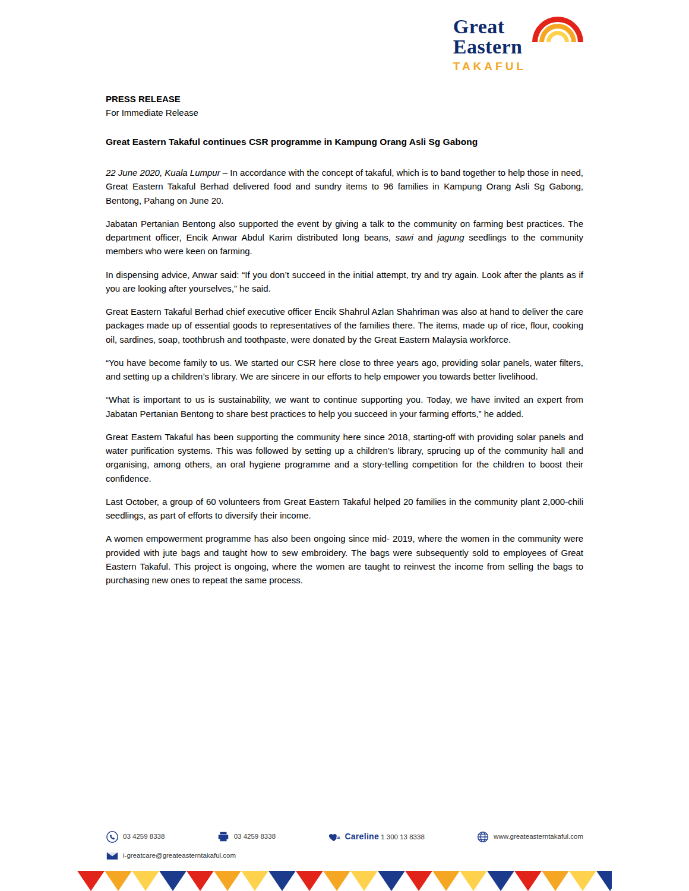Great Eastern TAKAFUL
PRESS RELEASEFor Immediate Release
Great Eastern Takaful continues CSR programme in Kampung Orang Asli Sg Gabong
22 June 2020, Kuala Lumpur – In accordance with the concept of takaful, which is to band together to help those in need, Great Eastern Takaful Berhad delivered food and sundry items to 96 families in Kampung Orang Asli Sg Gabong, Bentong, Pahang on June 20.
Jabatan Pertanian Bentong also supported the event by giving a talk to the community on farming best practices. The department officer, Encik Anwar Abdul Karim distributed long beans, sawi and jagung seedlings to the community members who were keen on farming.
In dispensing advice, Anwar said: “If you don’t succeed in the initial attempt, try and try again. Look after the plants as if you are looking after yourselves,” he said.
Great Eastern Takaful Berhad chief executive officer Encik Shahrul Azlan Shahriman was also at hand to deliver the care packages made up of essential goods to representatives of the families there. The items, made up of rice, flour, cooking oil, sardines, soap, toothbrush and toothpaste, were donated by the Great Eastern Malaysia workforce.
“You have become family to us. We started our CSR here close to three years ago, providing solar panels, water filters, and setting up a children’s library. We are sincere in our efforts to help empower you towards better livelihood.
“What is important to us is sustainability, we want to continue supporting you. Today, we have invited an expert from Jabatan Pertanian Bentong to share best practices to help you succeed in your farming efforts,” he added.
Great Eastern Takaful has been supporting the community here since 2018, starting-off with providing solar panels and water purification systems. This was followed by setting up a children’s library, sprucing up of the community hall and organising, among others, an oral hygiene programme and a story-telling competition for the children to boost their confidence.
Last October, a group of 60 volunteers from Great Eastern Takaful helped 20 families in the community plant 2,000-chili seedlings, as part of efforts to diversify their income.
A women empowerment programme has also been ongoing since mid- 2019, where the women in the community were provided with jute bags and taught how to sew embroidery. The bags were subsequently sold to employees of Great Eastern Takaful. This project is ongoing, where the women are taught to reinvest the income from selling the bags to purchasing new ones to repeat the same process.
03 4259 8338
03 4259 8338
Careline 1 300 13 8338
www.greateasterntakaful.com
i-greatcare@greateasterntakaful.com